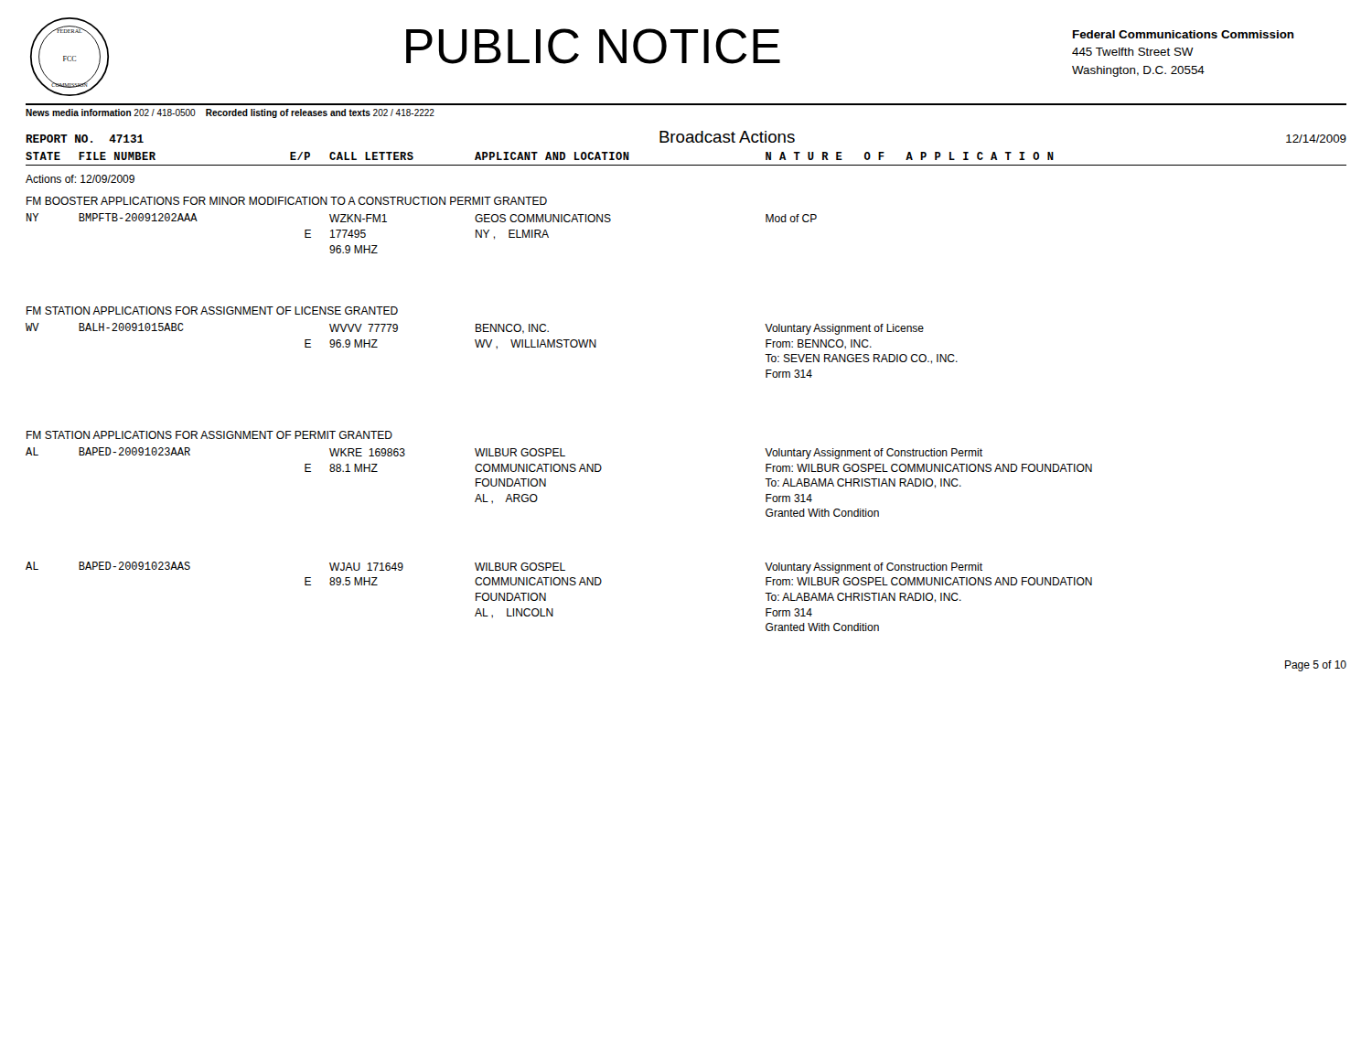PUBLIC NOTICE
Federal Communications Commission
445 Twelfth Street SW
Washington, D.C. 20554
News media information 202 / 418-0500 Recorded listing of releases and texts 202 / 418-2222
REPORT NO. 47131
Broadcast Actions
12/14/2009
| STATE | FILE NUMBER | E/P | CALL LETTERS | APPLICANT AND LOCATION | N A T U R E O F A P P L I C A T I O N |
| --- | --- | --- | --- | --- | --- |
Actions of: 12/09/2009
FM BOOSTER APPLICATIONS FOR MINOR MODIFICATION TO A CONSTRUCTION PERMIT GRANTED
| NY | BMPFTB-20091202AAA | | WZKN-FM1 | GEOS COMMUNICATIONS | Mod of CP |
| | | E | 177495 | NY , ELMIRA | |
| | | | 96.9 MHZ | | |
FM STATION APPLICATIONS FOR ASSIGNMENT OF LICENSE GRANTED
| WV | BALH-20091015ABC | | WVVV 77779 | BENNCO, INC. | Voluntary Assignment of License |
| | | E | 96.9 MHZ | WV , WILLIAMSTOWN | From: BENNCO, INC. To: SEVEN RANGES RADIO CO., INC. Form 314 |
FM STATION APPLICATIONS FOR ASSIGNMENT OF PERMIT GRANTED
| AL | BAPED-20091023AAR | | WKRE 169863 | WILBUR GOSPEL | Voluntary Assignment of Construction Permit |
| | | E | 88.1 MHZ | COMMUNICATIONS AND FOUNDATION | From: WILBUR GOSPEL COMMUNICATIONS AND FOUNDATION To: ALABAMA CHRISTIAN RADIO, INC. |
| | | | | AL , ARGO | Form 314 Granted With Condition |
| AL | BAPED-20091023AAS | | WJAU 171649 | WILBUR GOSPEL | Voluntary Assignment of Construction Permit |
| | | E | 89.5 MHZ | COMMUNICATIONS AND FOUNDATION | From: WILBUR GOSPEL COMMUNICATIONS AND FOUNDATION To: ALABAMA CHRISTIAN RADIO, INC. |
| | | | | AL , LINCOLN | Form 314 Granted With Condition |
Page 5 of 10